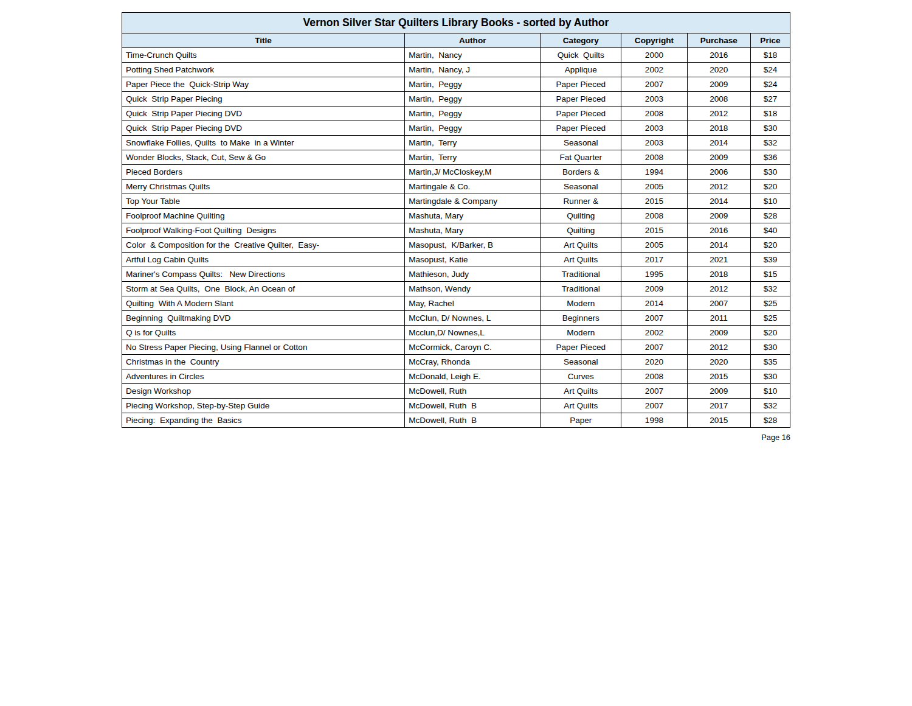Vernon Silver Star Quilters Library Books - sorted by Author
| Title | Author | Category | Copyright | Purchase | Price |
| --- | --- | --- | --- | --- | --- |
| Time-Crunch Quilts | Martin, Nancy | Quick Quilts | 2000 | 2016 | $18 |
| Potting Shed Patchwork | Martin, Nancy, J | Applique | 2002 | 2020 | $24 |
| Paper Piece the Quick-Strip Way | Martin, Peggy | Paper Pieced | 2007 | 2009 | $24 |
| Quick Strip Paper Piecing | Martin, Peggy | Paper Pieced | 2003 | 2008 | $27 |
| Quick Strip Paper Piecing DVD | Martin, Peggy | Paper Pieced | 2008 | 2012 | $18 |
| Quick Strip Paper Piecing DVD | Martin, Peggy | Paper Pieced | 2003 | 2018 | $30 |
| Snowflake Follies, Quilts to Make in a Winter | Martin, Terry | Seasonal | 2003 | 2014 | $32 |
| Wonder Blocks, Stack, Cut, Sew & Go | Martin, Terry | Fat Quarter | 2008 | 2009 | $36 |
| Pieced Borders | Martin,J/ McCloskey,M | Borders & | 1994 | 2006 | $30 |
| Merry Christmas Quilts | Martingale & Co. | Seasonal | 2005 | 2012 | $20 |
| Top Your Table | Martingdale & Company | Runner & | 2015 | 2014 | $10 |
| Foolproof Machine Quilting | Mashuta, Mary | Quilting | 2008 | 2009 | $28 |
| Foolproof Walking-Foot Quilting Designs | Mashuta, Mary | Quilting | 2015 | 2016 | $40 |
| Color & Composition for the Creative Quilter, Easy- | Masopust, K/Barker, B | Art Quilts | 2005 | 2014 | $20 |
| Artful Log Cabin Quilts | Masopust, Katie | Art Quilts | 2017 | 2021 | $39 |
| Mariner's Compass Quilts: New Directions | Mathieson, Judy | Traditional | 1995 | 2018 | $15 |
| Storm at Sea Quilts, One Block, An Ocean of | Mathson, Wendy | Traditional | 2009 | 2012 | $32 |
| Quilting With A Modern Slant | May, Rachel | Modern | 2014 | 2007 | $25 |
| Beginning Quiltmaking DVD | McClun, D/ Nownes, L | Beginners | 2007 | 2011 | $25 |
| Q is for Quilts | Mcclun,D/ Nownes,L | Modern | 2002 | 2009 | $20 |
| No Stress Paper Piecing, Using Flannel or Cotton | McCormick, Caroyn C. | Paper Pieced | 2007 | 2012 | $30 |
| Christmas in the Country | McCray, Rhonda | Seasonal | 2020 | 2020 | $35 |
| Adventures in Circles | McDonald, Leigh E. | Curves | 2008 | 2015 | $30 |
| Design Workshop | McDowell, Ruth | Art Quilts | 2007 | 2009 | $10 |
| Piecing Workshop, Step-by-Step Guide | McDowell, Ruth B | Art Quilts | 2007 | 2017 | $32 |
| Piecing: Expanding the Basics | McDowell, Ruth B | Paper | 1998 | 2015 | $28 |
Page 16